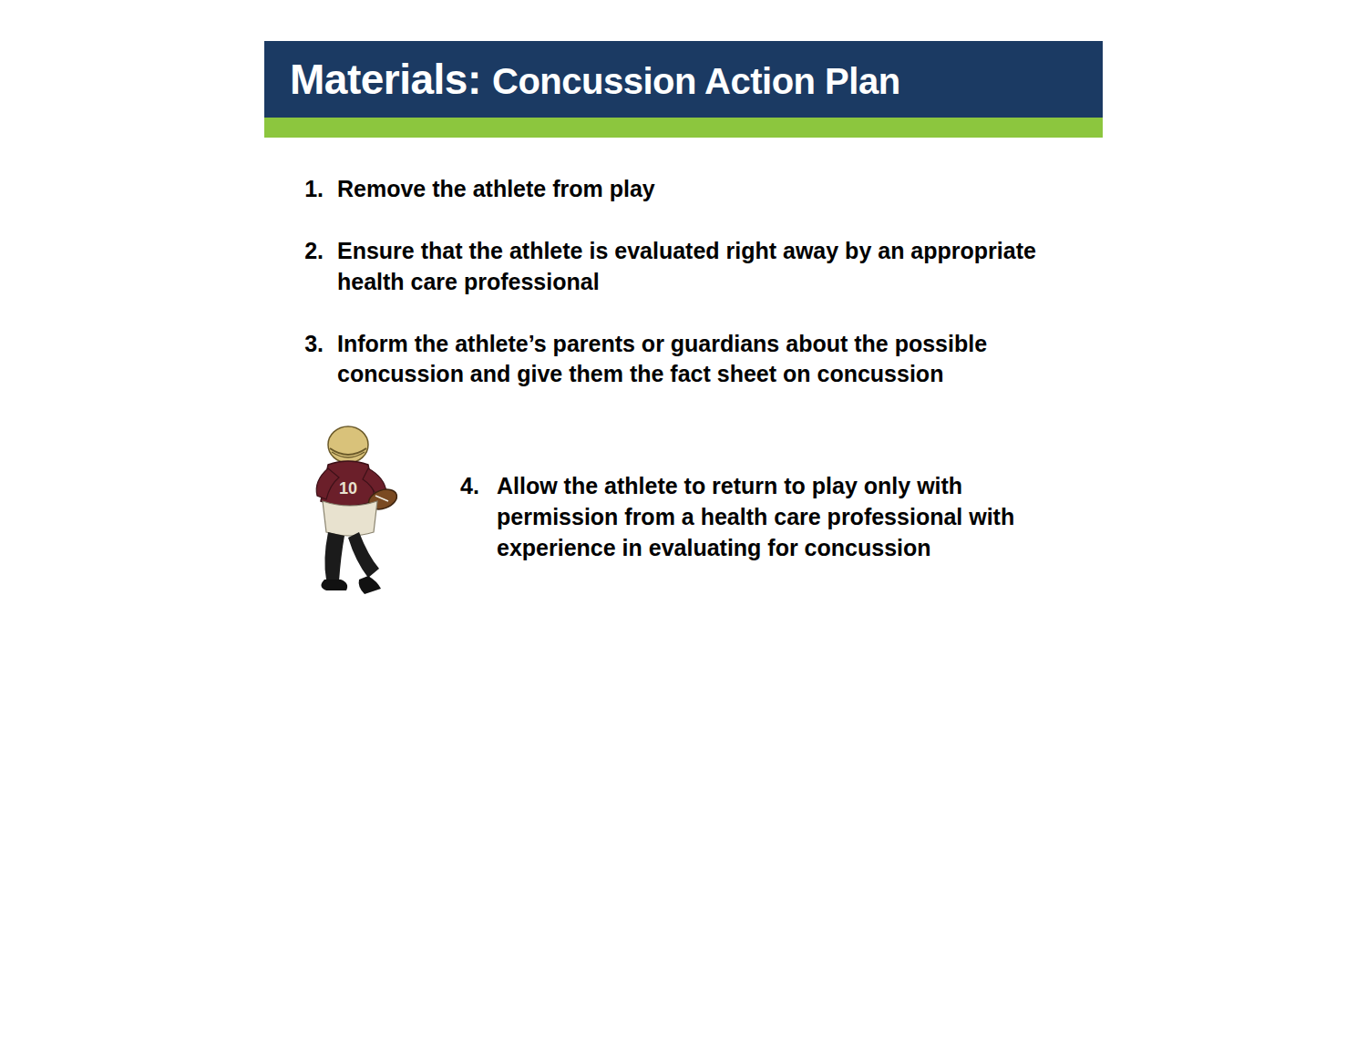Materials: Concussion Action Plan
Remove the athlete from play
Ensure that the athlete is evaluated right away by an appropriate health care professional
Inform the athlete’s parents or guardians about the possible concussion and give them the fact sheet on concussion
Football player running with ball 10
4. Allow the athlete to return to play only with permission from a health care professional with experience in evaluating for concussion